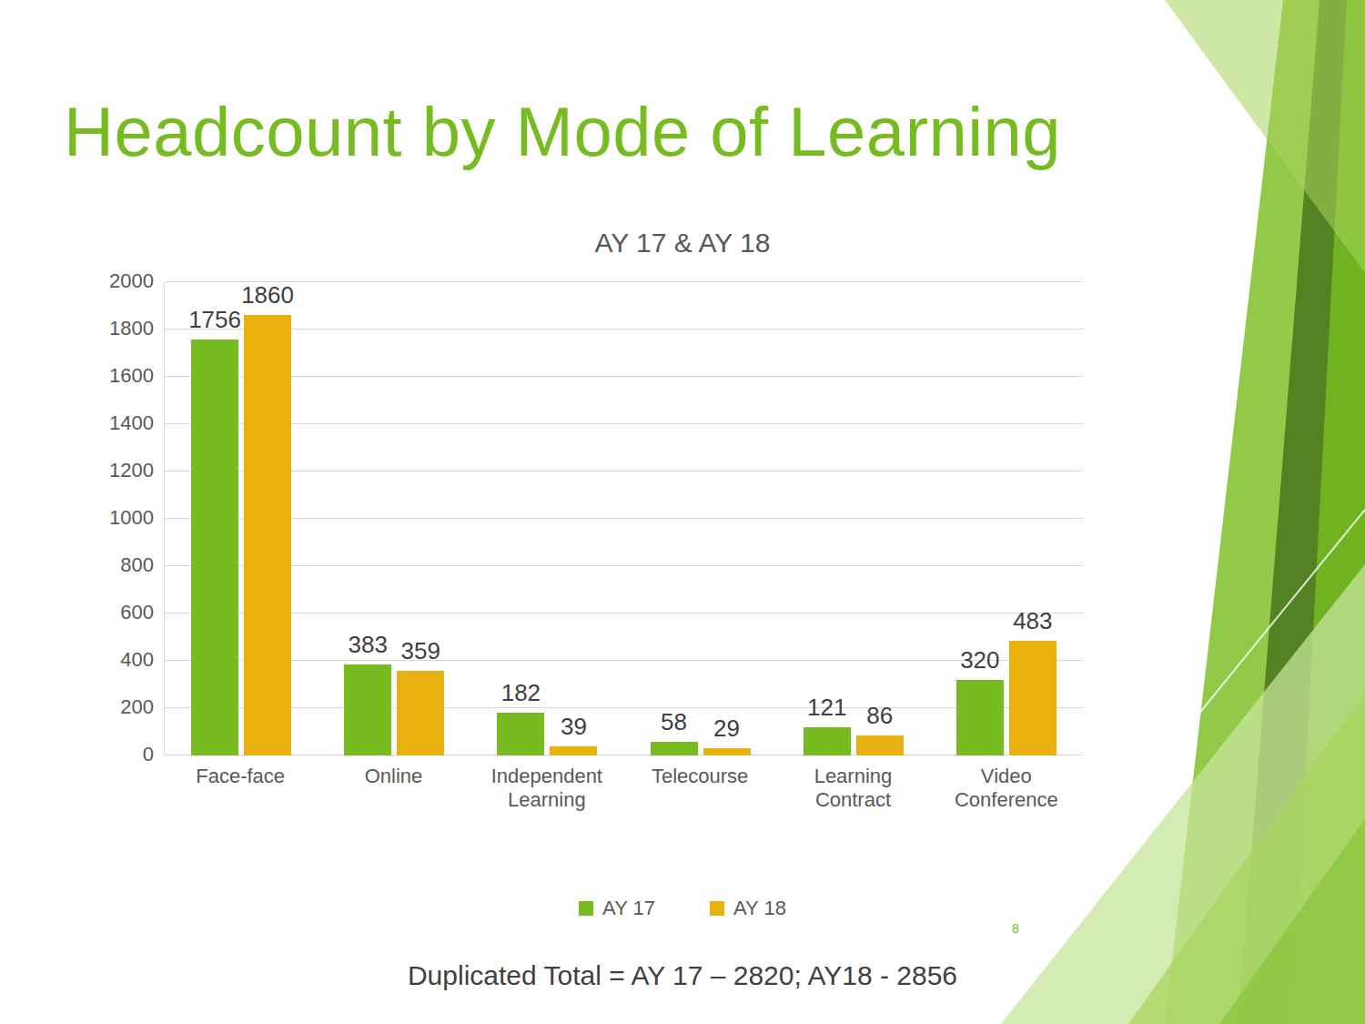Headcount by Mode of Learning
AY 17 & AY 18
0
200
400
600
800
1000
1200
1400
1600
1800
2000
1756
1860
383
359
182
39
58
29
121
86
320
483
Face-face
Online
Independent
Learning
Telecourse
Learning
Contract
Video
Conference
AY 17
AY 18
8
Duplicated Total = AY 17 – 2820; AY18 - 2856